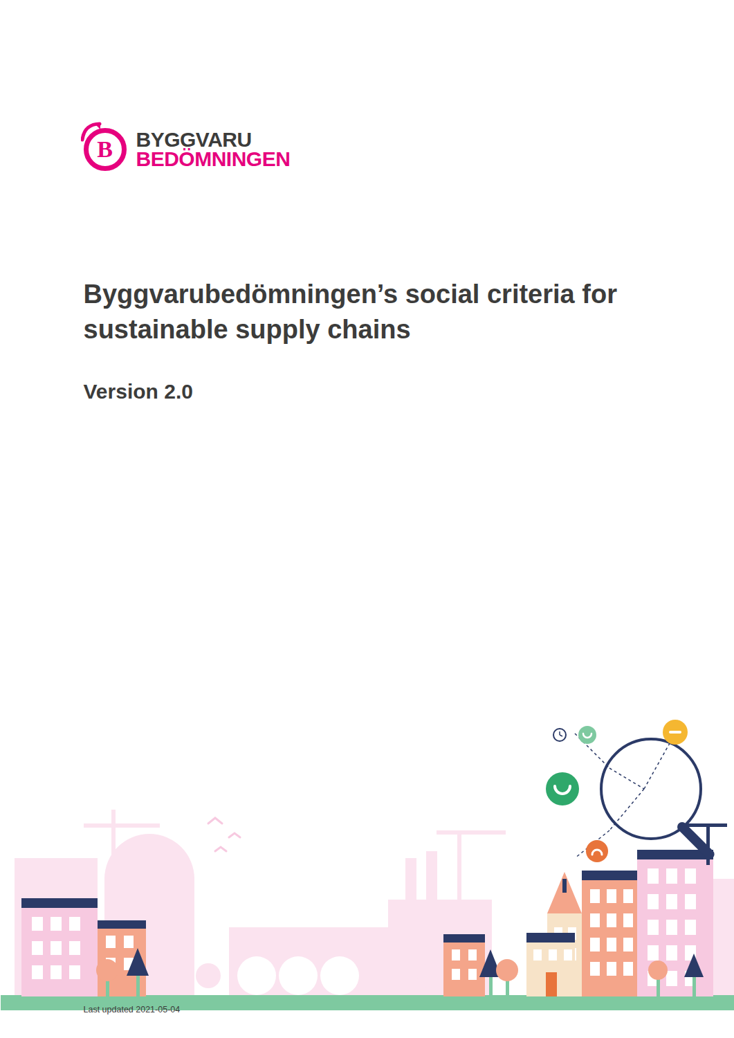B
BYGGVARU BEDÖMNINGEN
Byggvarubedömningen’s social criteria for sustainable supply chains
Version 2.0
Last updated 2021-05-04